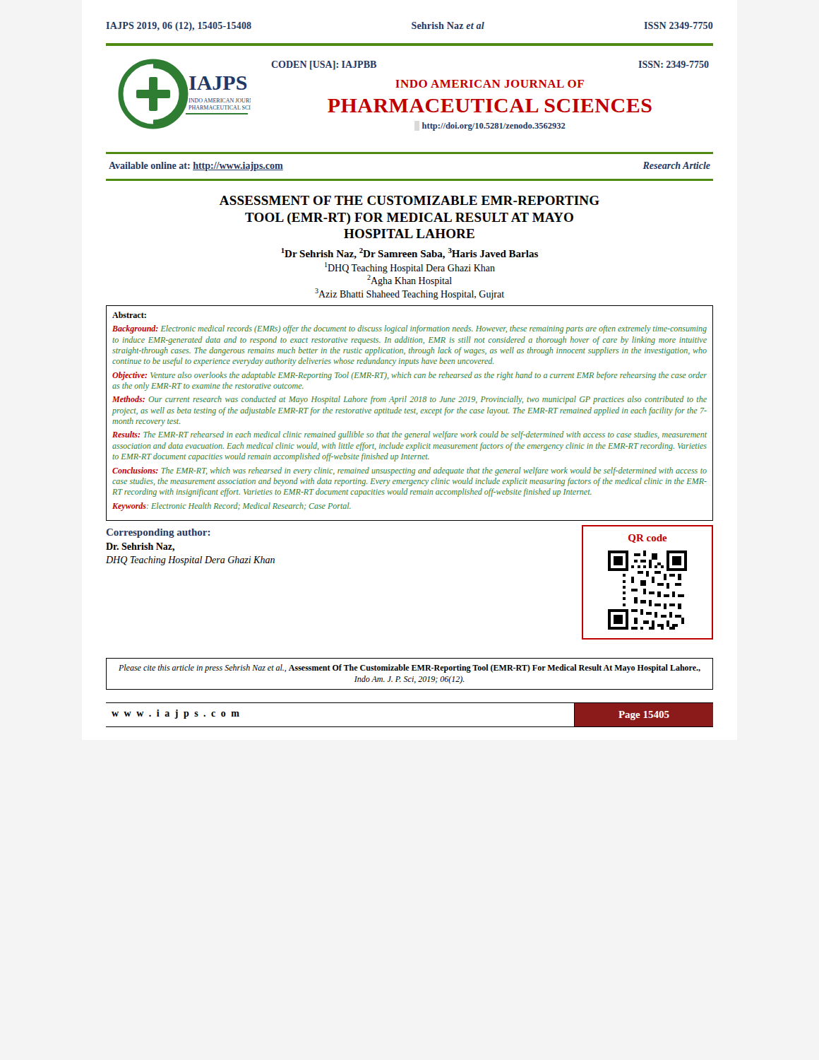IAJPS 2019, 06 (12), 15405-15408
Sehrish Naz et al
ISSN 2349-7750
IAJPS INDO AMERICAN JOURNAL OF PHARMACEUTICAL SCIENCES
CODEN [USA]: IAJPBB ISSN: 2349-7750
INDO AMERICAN JOURNAL OF
PHARMACEUTICAL SCIENCES
http://doi.org/10.5281/zenodo.3562932
Available online at: http://www.iajps.com
Research Article
ASSESSMENT OF THE CUSTOMIZABLE EMR-REPORTING
TOOL (EMR-RT) FOR MEDICAL RESULT AT MAYO
HOSPITAL LAHORE
1Dr Sehrish Naz, 2Dr Samreen Saba, 3Haris Javed Barlas
1DHQ Teaching Hospital Dera Ghazi Khan
2Agha Khan Hospital
3Aziz Bhatti Shaheed Teaching Hospital, Gujrat
Abstract:
Background: Electronic medical records (EMRs) offer the document to discuss logical information needs. However, these remaining parts are often extremely time-consuming to induce EMR-generated data and to respond to exact restorative requests. In addition, EMR is still not considered a thorough hover of care by linking more intuitive straight-through cases. The dangerous remains much better in the rustic application, through lack of wages, as well as through innocent suppliers in the investigation, who continue to be useful to experience everyday authority deliveries whose redundancy inputs have been uncovered.
Objective: Venture also overlooks the adaptable EMR-Reporting Tool (EMR-RT), which can be rehearsed as the right hand to a current EMR before rehearsing the case order as the only EMR-RT to examine the restorative outcome.
Methods: Our current research was conducted at Mayo Hospital Lahore from April 2018 to June 2019, Provincially, two municipal GP practices also contributed to the project, as well as beta testing of the adjustable EMR-RT for the restorative aptitude test, except for the case layout. The EMR-RT remained applied in each facility for the 7-month recovery test.
Results: The EMR-RT rehearsed in each medical clinic remained gullible so that the general welfare work could be self-determined with access to case studies, measurement association and data evacuation. Each medical clinic would, with little effort, include explicit measurement factors of the emergency clinic in the EMR-RT recording. Varieties to EMR-RT document capacities would remain accomplished off-website finished up Internet.
Conclusions: The EMR-RT, which was rehearsed in every clinic, remained unsuspecting and adequate that the general welfare work would be self-determined with access to case studies, the measurement association and beyond with data reporting. Every emergency clinic would include explicit measuring factors of the medical clinic in the EMR-RT recording with insignificant effort. Varieties to EMR-RT document capacities would remain accomplished off-website finished up Internet.
Keywords: Electronic Health Record; Medical Research; Case Portal.
Corresponding author:
Dr. Sehrish Naz,
DHQ Teaching Hospital Dera Ghazi Khan
QR code
Please cite this article in press Sehrish Naz et al., Assessment Of The Customizable EMR-Reporting Tool (EMR-RT) For Medical Result At Mayo Hospital Lahore., Indo Am. J. P. Sci, 2019; 06(12).
w w w . i a j p s . c o m
Page 15405